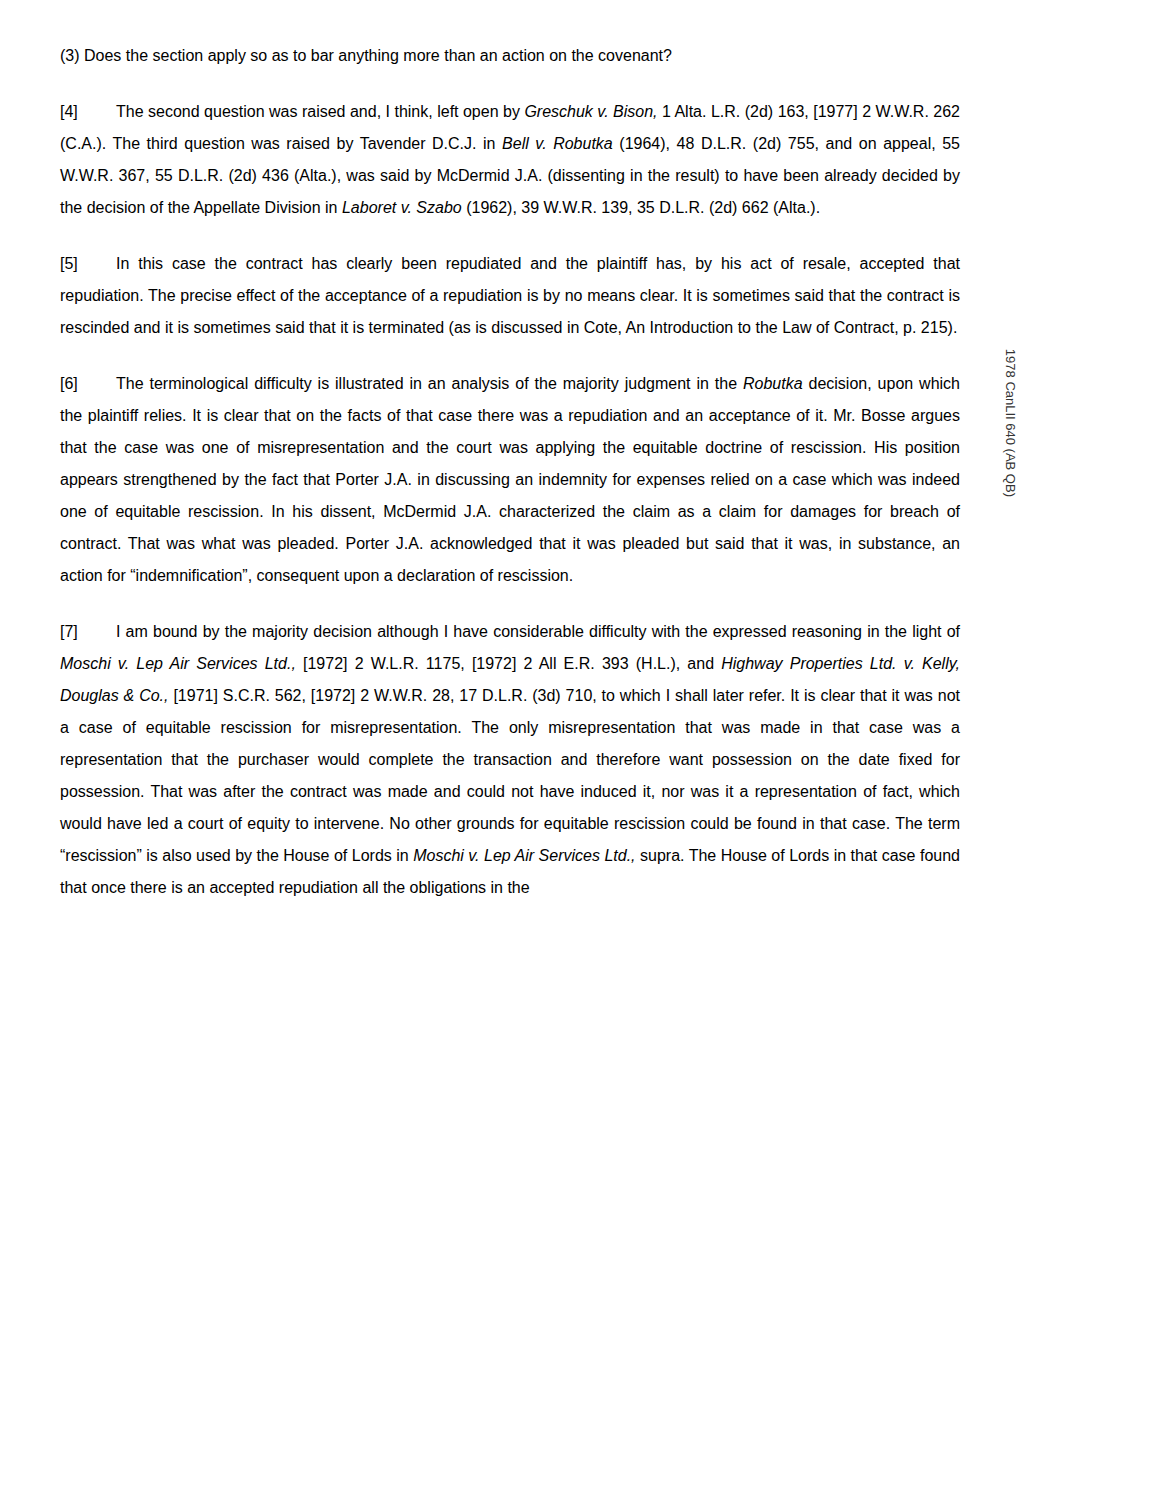1978 CanLII 640 (AB QB)
(3) Does the section apply so as to bar anything more than an action on the covenant?
[4] The second question was raised and, I think, left open by Greschuk v. Bison, 1 Alta. L.R. (2d) 163, [1977] 2 W.W.R. 262 (C.A.). The third question was raised by Tavender D.C.J. in Bell v. Robutka (1964), 48 D.L.R. (2d) 755, and on appeal, 55 W.W.R. 367, 55 D.L.R. (2d) 436 (Alta.), was said by McDermid J.A. (dissenting in the result) to have been already decided by the decision of the Appellate Division in Laboret v. Szabo (1962), 39 W.W.R. 139, 35 D.L.R. (2d) 662 (Alta.).
[5] In this case the contract has clearly been repudiated and the plaintiff has, by his act of resale, accepted that repudiation. The precise effect of the acceptance of a repudiation is by no means clear. It is sometimes said that the contract is rescinded and it is sometimes said that it is terminated (as is discussed in Cote, An Introduction to the Law of Contract, p. 215).
[6] The terminological difficulty is illustrated in an analysis of the majority judgment in the Robutka decision, upon which the plaintiff relies. It is clear that on the facts of that case there was a repudiation and an acceptance of it. Mr. Bosse argues that the case was one of misrepresentation and the court was applying the equitable doctrine of rescission. His position appears strengthened by the fact that Porter J.A. in discussing an indemnity for expenses relied on a case which was indeed one of equitable rescission. In his dissent, McDermid J.A. characterized the claim as a claim for damages for breach of contract. That was what was pleaded. Porter J.A. acknowledged that it was pleaded but said that it was, in substance, an action for “indemnification”, consequent upon a declaration of rescission.
[7] I am bound by the majority decision although I have considerable difficulty with the expressed reasoning in the light of Moschi v. Lep Air Services Ltd., [1972] 2 W.L.R. 1175, [1972] 2 All E.R. 393 (H.L.), and Highway Properties Ltd. v. Kelly, Douglas & Co., [1971] S.C.R. 562, [1972] 2 W.W.R. 28, 17 D.L.R. (3d) 710, to which I shall later refer. It is clear that it was not a case of equitable rescission for misrepresentation. The only misrepresentation that was made in that case was a representation that the purchaser would complete the transaction and therefore want possession on the date fixed for possession. That was after the contract was made and could not have induced it, nor was it a representation of fact, which would have led a court of equity to intervene. No other grounds for equitable rescission could be found in that case. The term “rescission” is also used by the House of Lords in Moschi v. Lep Air Services Ltd., supra. The House of Lords in that case found that once there is an accepted repudiation all the obligations in the